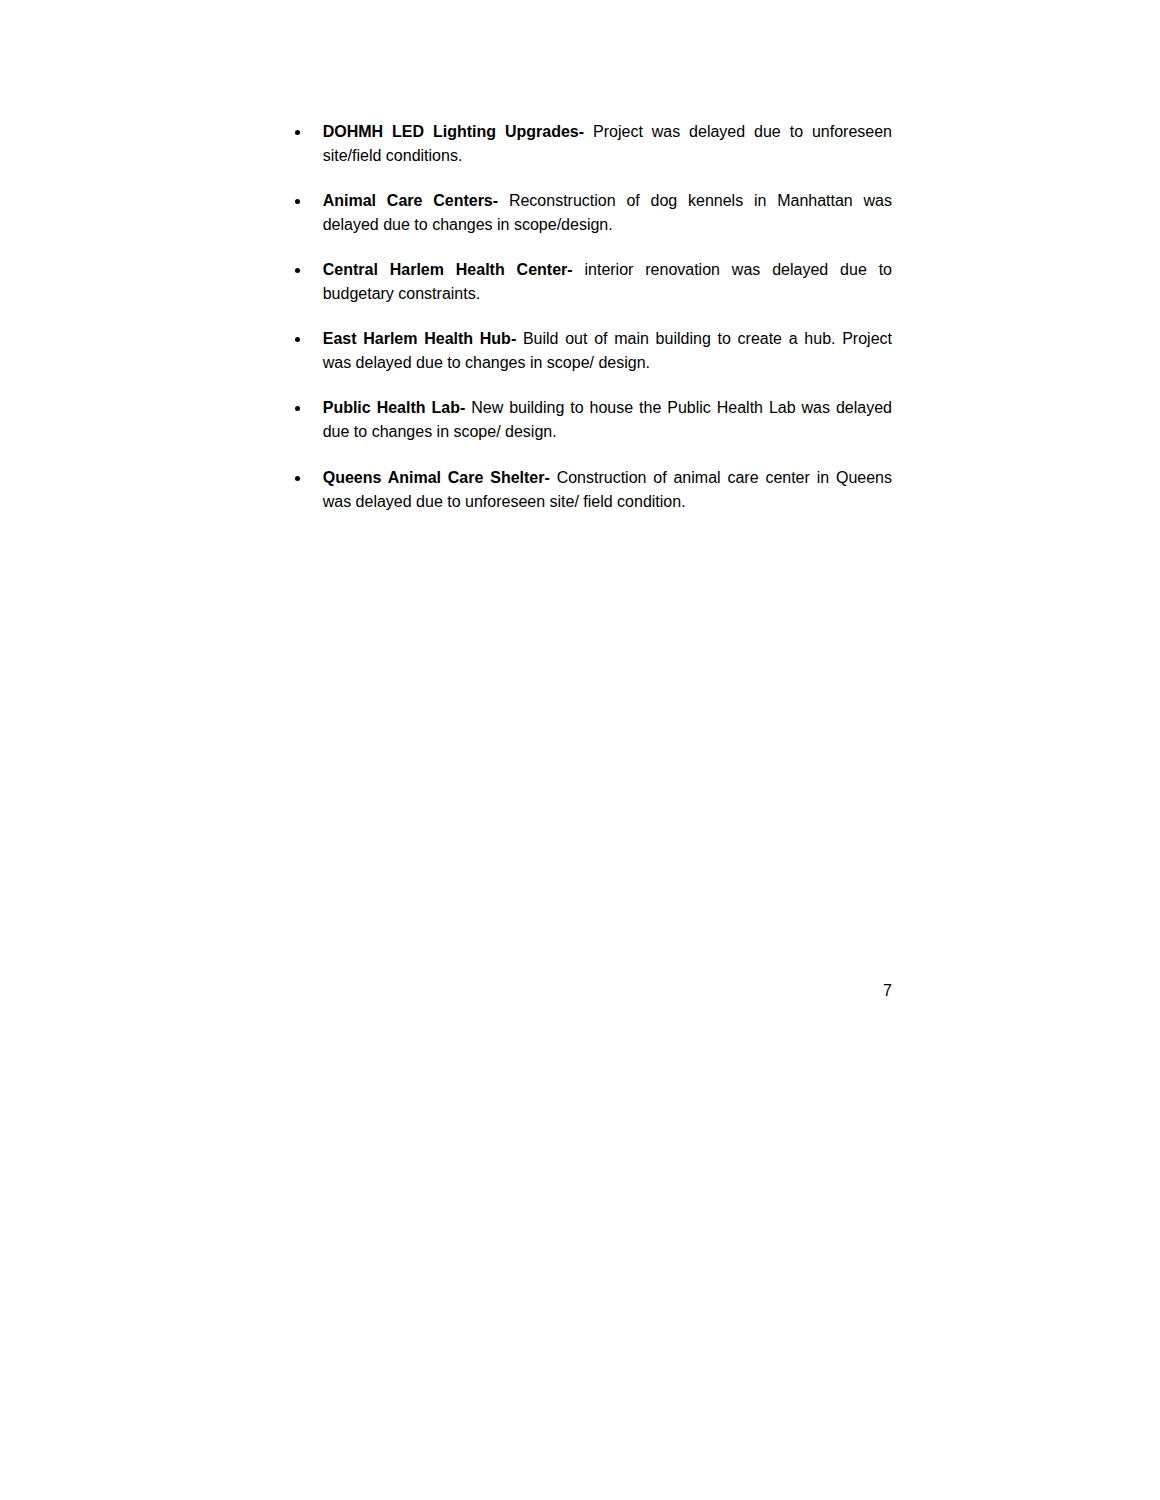DOHMH LED Lighting Upgrades- Project was delayed due to unforeseen site/field conditions.
Animal Care Centers- Reconstruction of dog kennels in Manhattan was delayed due to changes in scope/design.
Central Harlem Health Center- interior renovation was delayed due to budgetary constraints.
East Harlem Health Hub- Build out of main building to create a hub. Project was delayed due to changes in scope/ design.
Public Health Lab- New building to house the Public Health Lab was delayed due to changes in scope/ design.
Queens Animal Care Shelter- Construction of animal care center in Queens was delayed due to unforeseen site/ field condition.
7